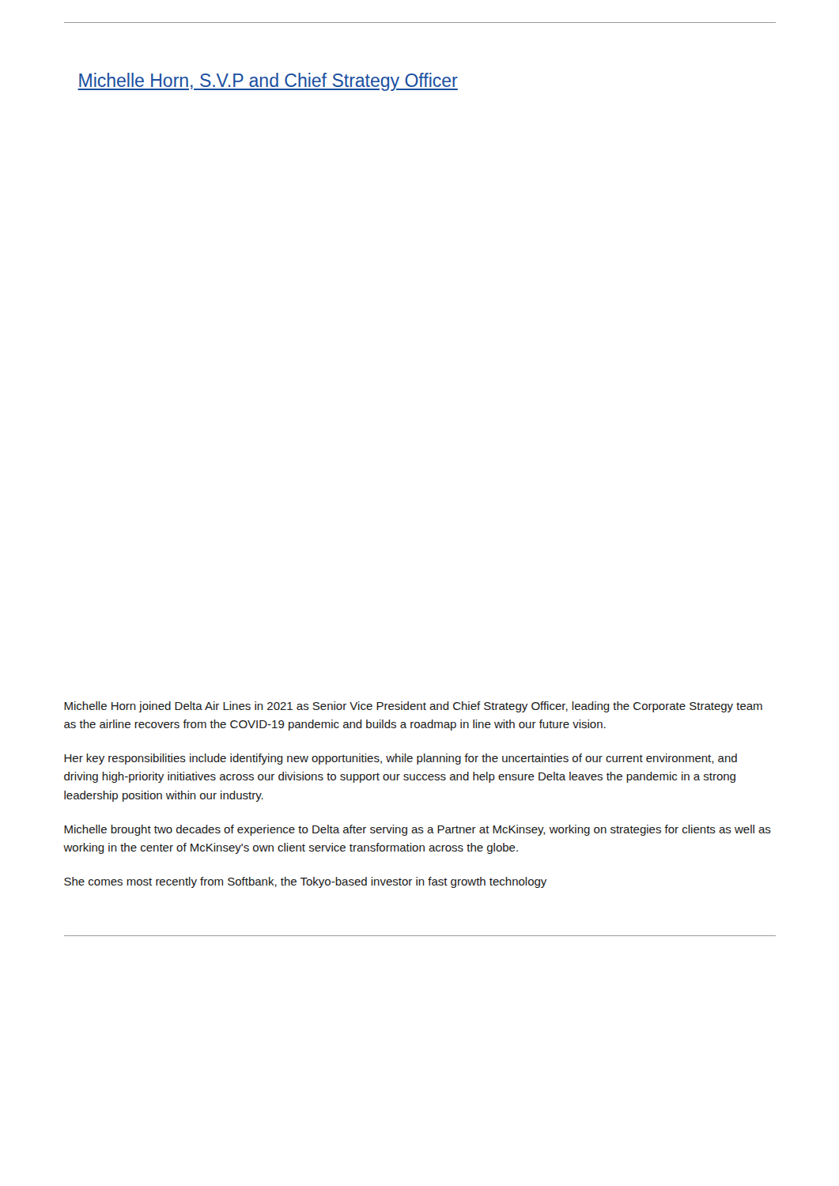Michelle Horn, S.V.P and Chief Strategy Officer
Michelle Horn joined Delta Air Lines in 2021 as Senior Vice President and Chief Strategy Officer, leading the Corporate Strategy team as the airline recovers from the COVID-19 pandemic and builds a roadmap in line with our future vision.
Her key responsibilities include identifying new opportunities, while planning for the uncertainties of our current environment, and driving high-priority initiatives across our divisions to support our success and help ensure Delta leaves the pandemic in a strong leadership position within our industry.
Michelle brought two decades of experience to Delta after serving as a Partner at McKinsey, working on strategies for clients as well as working in the center of McKinsey's own client service transformation across the globe.
She comes most recently from Softbank, the Tokyo-based investor in fast growth technology